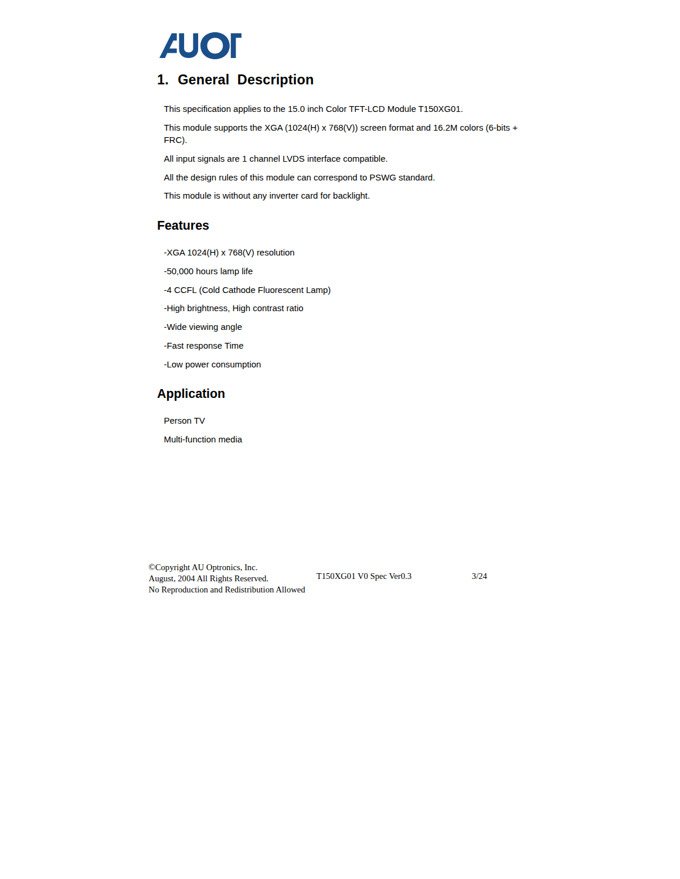1. General Description
This specification applies to the 15.0 inch Color TFT-LCD Module T150XG01.
This module supports the XGA (1024(H) x 768(V)) screen format and 16.2M colors (6-bits + FRC).
All input signals are 1 channel LVDS interface compatible.
All the design rules of this module can correspond to PSWG standard.
This module is without any inverter card for backlight.
Features
-XGA 1024(H) x 768(V) resolution
-50,000 hours lamp life
-4 CCFL (Cold Cathode Fluorescent Lamp)
-High brightness, High contrast ratio
-Wide viewing angle
-Fast response Time
-Low power consumption
Application
Person TV
Multi-function media
©Copyright AU Optronics, Inc.
August, 2004 All Rights Reserved.
No Reproduction and Redistribution Allowed
T150XG01 V0 Spec Ver0.3
3/24